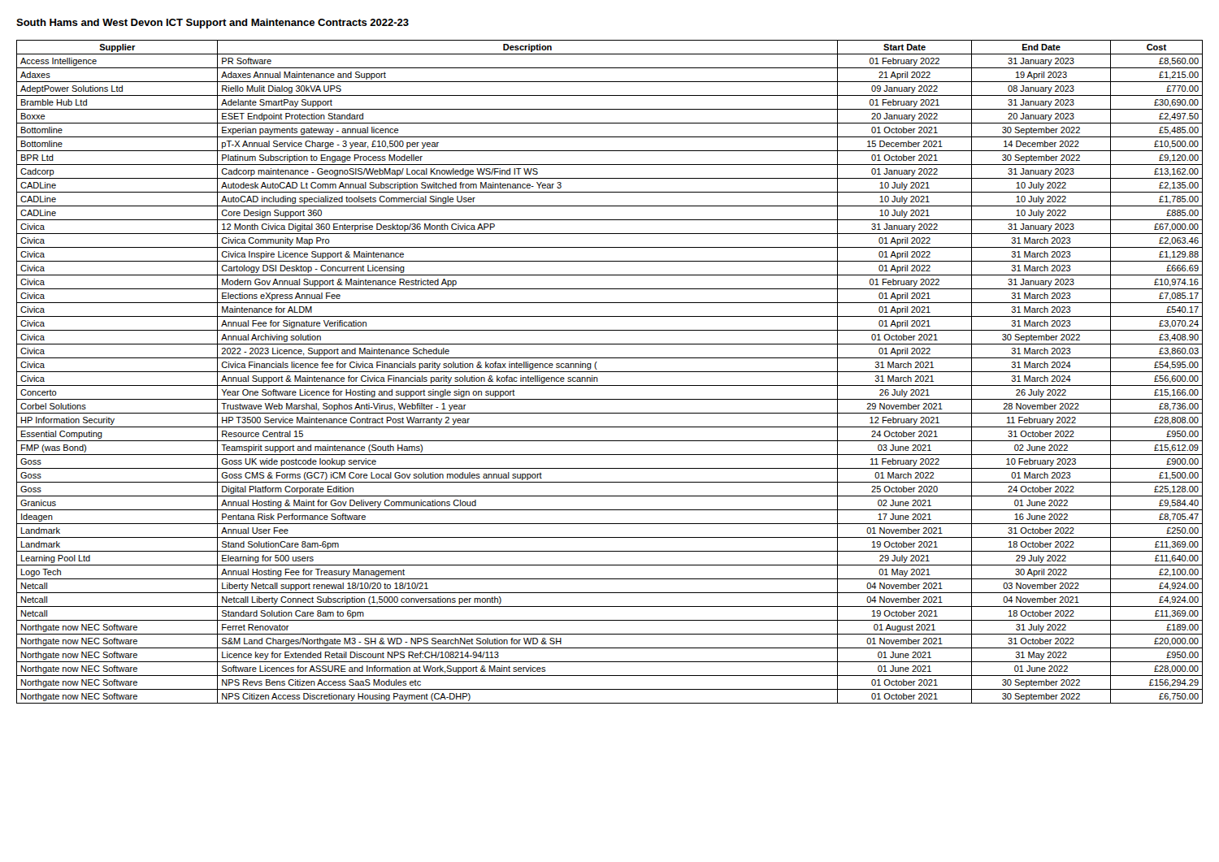South Hams and West Devon ICT Support and Maintenance Contracts 2022-23
| Supplier | Description | Start Date | End Date | Cost |
| --- | --- | --- | --- | --- |
| Access Intelligence | PR Software | 01 February 2022 | 31 January 2023 | £8,560.00 |
| Adaxes | Adaxes Annual Maintenance and Support | 21 April 2022 | 19 April 2023 | £1,215.00 |
| AdeptPower Solutions Ltd | Riello Mulit Dialog 30kVA UPS | 09 January 2022 | 08 January 2023 | £770.00 |
| Bramble Hub Ltd | Adelante SmartPay Support | 01 February 2021 | 31 January 2023 | £30,690.00 |
| Boxxe | ESET Endpoint Protection Standard | 20 January 2022 | 20 January 2023 | £2,497.50 |
| Bottomline | Experian payments gateway - annual licence | 01 October 2021 | 30 September 2022 | £5,485.00 |
| Bottomline | pT-X Annual Service Charge - 3 year, £10,500 per year | 15 December 2021 | 14 December 2022 | £10,500.00 |
| BPR Ltd | Platinum Subscription to Engage Process Modeller | 01 October 2021 | 30 September 2022 | £9,120.00 |
| Cadcorp | Cadcorp maintenance - GeognoSIS/WebMap/ Local Knowledge WS/Find IT WS | 01 January 2022 | 31 January 2023 | £13,162.00 |
| CADLine | Autodesk AutoCAD Lt Comm Annual Subscription Switched from Maintenance- Year 3 | 10 July 2021 | 10 July 2022 | £2,135.00 |
| CADLine | AutoCAD including specialized toolsets Commercial Single User | 10 July 2021 | 10 July 2022 | £1,785.00 |
| CADLine | Core Design Support 360 | 10 July 2021 | 10 July 2022 | £885.00 |
| Civica | 12 Month Civica Digital 360 Enterprise Desktop/36 Month Civica APP | 31 January 2022 | 31 January 2023 | £67,000.00 |
| Civica | Civica Community Map Pro | 01 April 2022 | 31 March 2023 | £2,063.46 |
| Civica | Civica Inspire Licence Support & Maintenance | 01 April 2022 | 31 March 2023 | £1,129.88 |
| Civica | Cartology DSI Desktop - Concurrent Licensing | 01 April 2022 | 31 March 2023 | £666.69 |
| Civica | Modern Gov Annual Support & Maintenance Restricted App | 01 February 2022 | 31 January 2023 | £10,974.16 |
| Civica | Elections eXpress Annual Fee | 01 April 2021 | 31 March 2023 | £7,085.17 |
| Civica | Maintenance for ALDM | 01 April 2021 | 31 March 2023 | £540.17 |
| Civica | Annual Fee for Signature Verification | 01 April 2021 | 31 March 2023 | £3,070.24 |
| Civica | Annual Archiving solution | 01 October 2021 | 30 September 2022 | £3,408.90 |
| Civica | 2022 - 2023 Licence, Support and Maintenance Schedule | 01 April 2022 | 31 March 2023 | £3,860.03 |
| Civica | Civica Financials licence fee for Civica Financials parity solution & kofax intelligence scanning ( | 31 March 2021 | 31 March 2024 | £54,595.00 |
| Civica | Annual Support & Maintenance for Civica Financials parity solution & kofac intelligence scannin | 31 March 2021 | 31 March 2024 | £56,600.00 |
| Concerto | Year One Software Licence for Hosting and support single sign on support | 26 July 2021 | 26 July 2022 | £15,166.00 |
| Corbel Solutions | Trustwave Web Marshal, Sophos Anti-Virus, Webfilter - 1 year | 29 November 2021 | 28 November 2022 | £8,736.00 |
| HP Information Security | HP T3500 Service Maintenance Contract Post Warranty 2 year | 12 February 2021 | 11 February 2022 | £28,808.00 |
| Essential Computing | Resource Central 15 | 24 October 2021 | 31 October 2022 | £950.00 |
| FMP (was Bond) | Teamspirit support and maintenance (South Hams) | 03 June 2021 | 02 June 2022 | £15,612.09 |
| Goss | Goss UK wide postcode lookup service | 11 February 2022 | 10 February 2023 | £900.00 |
| Goss | Goss CMS & Forms (GC7) iCM Core Local Gov solution modules annual support | 01 March 2022 | 01 March 2023 | £1,500.00 |
| Goss | Digital Platform Corporate Edition | 25 October 2020 | 24 October 2022 | £25,128.00 |
| Granicus | Annual Hosting & Maint for Gov Delivery Communications Cloud | 02 June 2021 | 01 June 2022 | £9,584.40 |
| Ideagen | Pentana Risk Performance Software | 17 June 2021 | 16 June 2022 | £8,705.47 |
| Landmark | Annual User Fee | 01 November 2021 | 31 October 2022 | £250.00 |
| Landmark | Stand SolutionCare 8am-6pm | 19 October 2021 | 18 October 2022 | £11,369.00 |
| Learning Pool Ltd | Elearning for 500 users | 29 July 2021 | 29 July 2022 | £11,640.00 |
| Logo Tech | Annual Hosting Fee for Treasury Management | 01 May 2021 | 30 April 2022 | £2,100.00 |
| Netcall | Liberty Netcall support renewal 18/10/20 to 18/10/21 | 04 November 2021 | 03 November 2022 | £4,924.00 |
| Netcall | Netcall Liberty Connect Subscription (1,5000 conversations per month) | 04 November 2021 | 04 November 2021 | £4,924.00 |
| Netcall | Standard Solution Care 8am to 6pm | 19 October 2021 | 18 October 2022 | £11,369.00 |
| Northgate now NEC Software | Ferret Renovator | 01 August 2021 | 31 July 2022 | £189.00 |
| Northgate now NEC Software | S&M Land Charges/Northgate M3 - SH & WD - NPS SearchNet Solution for WD & SH | 01 November 2021 | 31 October 2022 | £20,000.00 |
| Northgate now NEC Software | Licence key for Extended Retail Discount NPS Ref:CH/108214-94/113 | 01 June 2021 | 31 May 2022 | £950.00 |
| Northgate now NEC Software | Software Licences for ASSURE and Information at Work,Support & Maint services | 01 June 2021 | 01 June 2022 | £28,000.00 |
| Northgate now NEC Software | NPS Revs Bens Citizen Access SaaS Modules etc | 01 October 2021 | 30 September 2022 | £156,294.29 |
| Northgate now NEC Software | NPS Citizen Access Discretionary Housing Payment (CA-DHP) | 01 October 2021 | 30 September 2022 | £6,750.00 |